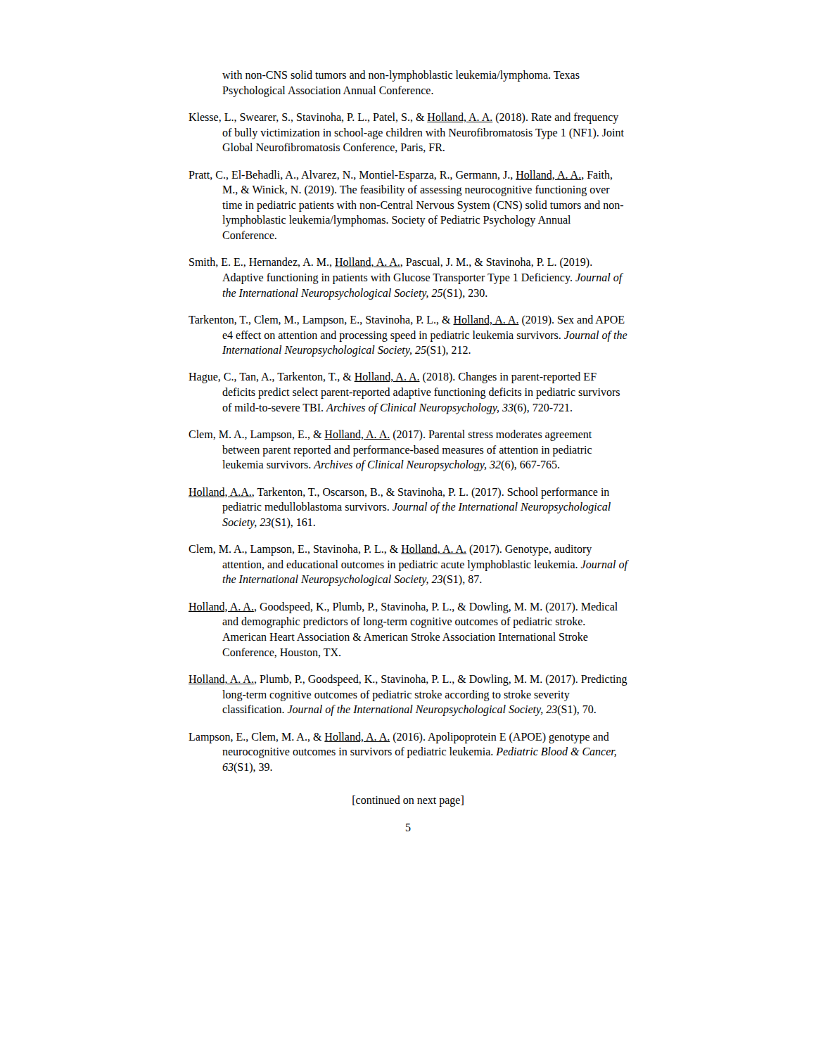with non-CNS solid tumors and non-lymphoblastic leukemia/lymphoma. Texas Psychological Association Annual Conference.
Klesse, L., Swearer, S., Stavinoha, P. L., Patel, S., & Holland, A. A. (2018). Rate and frequency of bully victimization in school-age children with Neurofibromatosis Type 1 (NF1). Joint Global Neurofibromatosis Conference, Paris, FR.
Pratt, C., El-Behadli, A., Alvarez, N., Montiel-Esparza, R., Germann, J., Holland, A. A., Faith, M., & Winick, N. (2019). The feasibility of assessing neurocognitive functioning over time in pediatric patients with non-Central Nervous System (CNS) solid tumors and non-lymphoblastic leukemia/lymphomas. Society of Pediatric Psychology Annual Conference.
Smith, E. E., Hernandez, A. M., Holland, A. A., Pascual, J. M., & Stavinoha, P. L. (2019). Adaptive functioning in patients with Glucose Transporter Type 1 Deficiency. Journal of the International Neuropsychological Society, 25(S1), 230.
Tarkenton, T., Clem, M., Lampson, E., Stavinoha, P. L., & Holland, A. A. (2019). Sex and APOE e4 effect on attention and processing speed in pediatric leukemia survivors. Journal of the International Neuropsychological Society, 25(S1), 212.
Hague, C., Tan, A., Tarkenton, T., & Holland, A. A. (2018). Changes in parent-reported EF deficits predict select parent-reported adaptive functioning deficits in pediatric survivors of mild-to-severe TBI. Archives of Clinical Neuropsychology, 33(6), 720-721.
Clem, M. A., Lampson, E., & Holland, A. A. (2017). Parental stress moderates agreement between parent reported and performance-based measures of attention in pediatric leukemia survivors. Archives of Clinical Neuropsychology, 32(6), 667-765.
Holland, A.A., Tarkenton, T., Oscarson, B., & Stavinoha, P. L. (2017). School performance in pediatric medulloblastoma survivors. Journal of the International Neuropsychological Society, 23(S1), 161.
Clem, M. A., Lampson, E., Stavinoha, P. L., & Holland, A. A. (2017). Genotype, auditory attention, and educational outcomes in pediatric acute lymphoblastic leukemia. Journal of the International Neuropsychological Society, 23(S1), 87.
Holland, A. A., Goodspeed, K., Plumb, P., Stavinoha, P. L., & Dowling, M. M. (2017). Medical and demographic predictors of long-term cognitive outcomes of pediatric stroke. American Heart Association & American Stroke Association International Stroke Conference, Houston, TX.
Holland, A. A., Plumb, P., Goodspeed, K., Stavinoha, P. L., & Dowling, M. M. (2017). Predicting long-term cognitive outcomes of pediatric stroke according to stroke severity classification. Journal of the International Neuropsychological Society, 23(S1), 70.
Lampson, E., Clem, M. A., & Holland, A. A. (2016). Apolipoprotein E (APOE) genotype and neurocognitive outcomes in survivors of pediatric leukemia. Pediatric Blood & Cancer, 63(S1), 39.
[continued on next page]
5